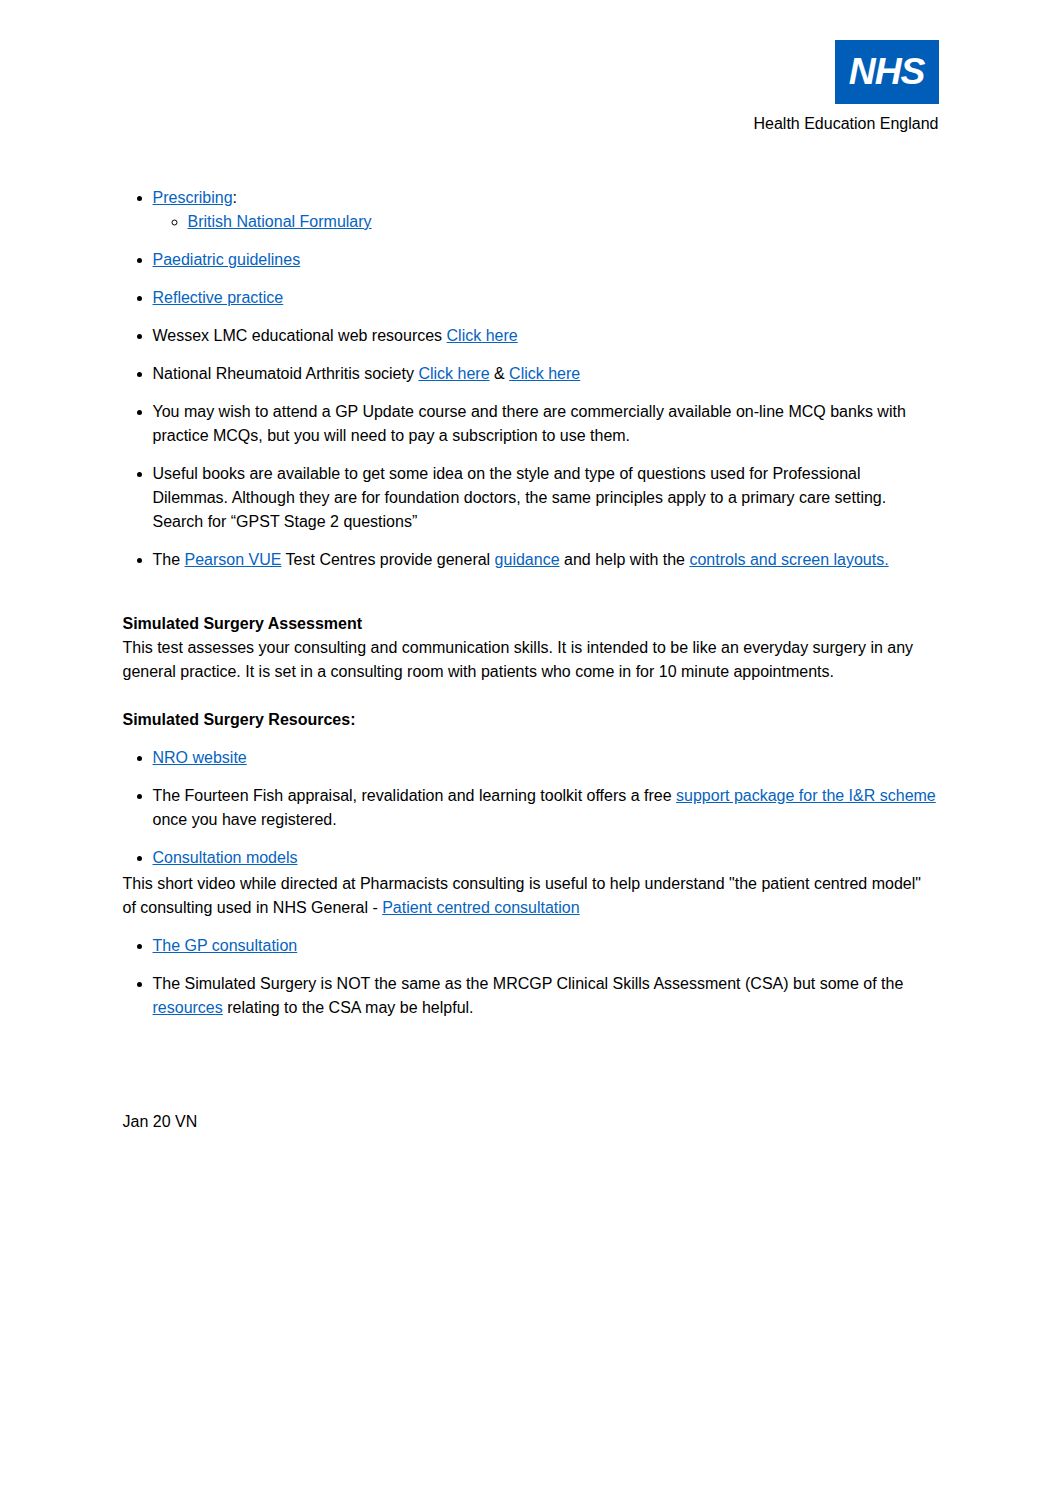NHS
Health Education England
Prescribing:
British National Formulary
Paediatric guidelines
Reflective practice
Wessex LMC educational web resources Click here
National Rheumatoid Arthritis society Click here & Click here
You may wish to attend a GP Update course and there are commercially available on-line MCQ banks with practice MCQs, but you will need to pay a subscription to use them.
Useful books are available to get some idea on the style and type of questions used for Professional Dilemmas. Although they are for foundation doctors, the same principles apply to a primary care setting. Search for “GPST Stage 2 questions”
The Pearson VUE Test Centres provide general guidance and help with the controls and screen layouts.
Simulated Surgery Assessment
This test assesses your consulting and communication skills. It is intended to be like an everyday surgery in any general practice. It is set in a consulting room with patients who come in for 10 minute appointments.
Simulated Surgery Resources:
NRO website
The Fourteen Fish appraisal, revalidation and learning toolkit offers a free support package for the I&R scheme once you have registered.
Consultation models
This short video while directed at Pharmacists consulting is useful to help understand "the patient centred model" of consulting used in NHS General - Patient centred consultation
The GP consultation
The Simulated Surgery is NOT the same as the MRCGP Clinical Skills Assessment (CSA) but some of the resources relating to the CSA may be helpful.
Jan 20 VN